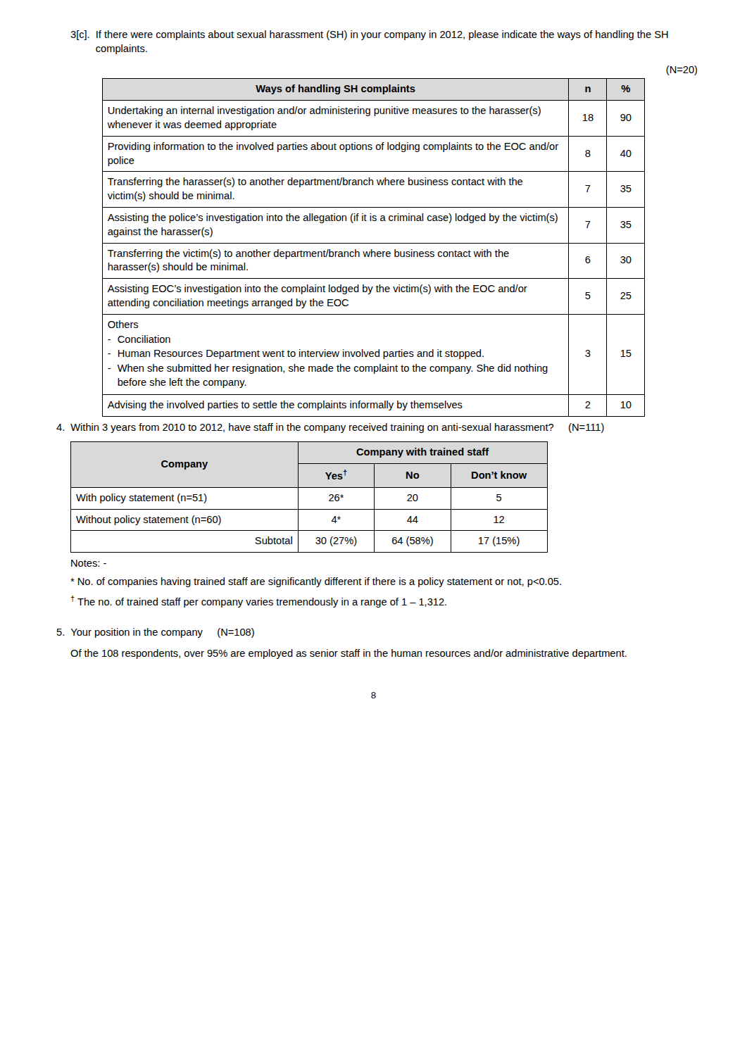3[c].
If there were complaints about sexual harassment (SH) in your company in 2012, please indicate the ways of handling the SH complaints.
(N=20)
| Ways of handling SH complaints | n | % |
| --- | --- | --- |
| Undertaking an internal investigation and/or administering punitive measures to the harasser(s) whenever it was deemed appropriate | 18 | 90 |
| Providing information to the involved parties about options of lodging complaints to the EOC and/or police | 8 | 40 |
| Transferring the harasser(s) to another department/branch where business contact with the victim(s) should be minimal. | 7 | 35 |
| Assisting the police’s investigation into the allegation (if it is a criminal case) lodged by the victim(s) against the harasser(s) | 7 | 35 |
| Transferring the victim(s) to another department/branch where business contact with the harasser(s) should be minimal. | 6 | 30 |
| Assisting EOC’s investigation into the complaint lodged by the victim(s) with the EOC and/or attending conciliation meetings arranged by the EOC | 5 | 25 |
| Others Conciliation Human Resources Department went to interview involved parties and it stopped. When she submitted her resignation, she made the complaint to the company. She did nothing before she left the company. | 3 | 15 |
| Advising the involved parties to settle the complaints informally by themselves | 2 | 10 |
4.
Within 3 years from 2010 to 2012, have staff in the company received training on anti-sexual harassment? (N=111)
| Company | Company with trained staff |
| --- | --- |
| Yes † | No | Don’t know |
| With policy statement (n=51) | 26* | 20 | 5 |
| Without policy statement (n=60) | 4* | 44 | 12 |
| Subtotal | 30 (27%) | 64 (58%) | 17 (15%) |
Notes: -
* No. of companies having trained staff are significantly different if there is a policy statement or not, p<0.05.
† The no. of trained staff per company varies tremendously in a range of 1 – 1,312.
5.
Your position in the company (N=108)
Of the 108 respondents, over 95% are employed as senior staff in the human resources and/or administrative department.
8